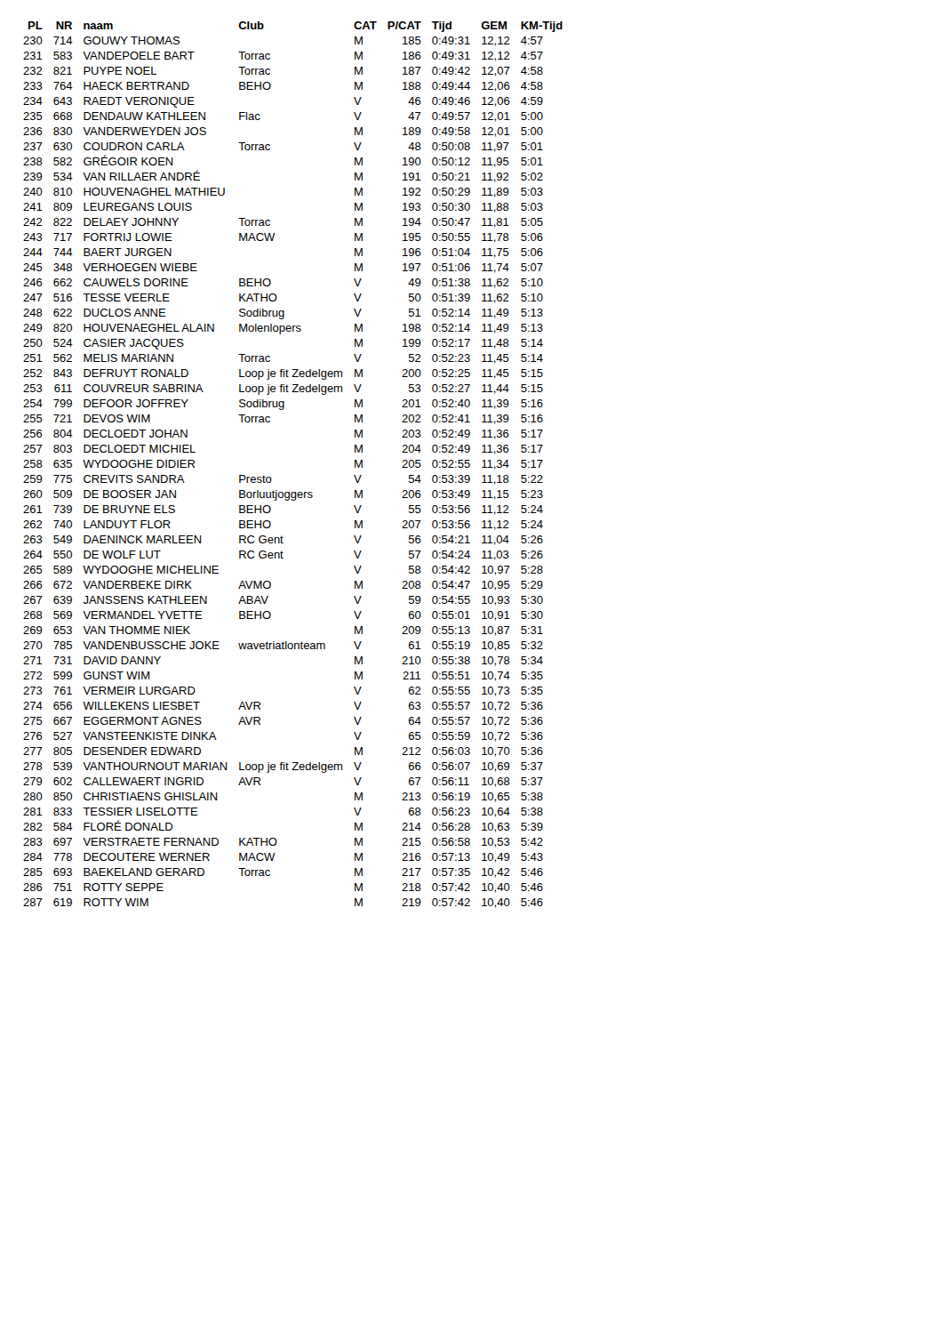| PL | NR | naam | Club | CAT | P/CAT | Tijd | GEM | KM-Tijd |
| --- | --- | --- | --- | --- | --- | --- | --- | --- |
| 230 | 714 | GOUWY THOMAS | | M | 185 | 0:49:31 | 12,12 | 4:57 |
| 231 | 583 | VANDEPOELE BART | Torrac | M | 186 | 0:49:31 | 12,12 | 4:57 |
| 232 | 821 | PUYPE NOEL | Torrac | M | 187 | 0:49:42 | 12,07 | 4:58 |
| 233 | 764 | HAECK BERTRAND | BEHO | M | 188 | 0:49:44 | 12,06 | 4:58 |
| 234 | 643 | RAEDT VERONIQUE | | V | 46 | 0:49:46 | 12,06 | 4:59 |
| 235 | 668 | DENDAUW KATHLEEN | Flac | V | 47 | 0:49:57 | 12,01 | 5:00 |
| 236 | 830 | VANDERWEYDEN JOS | | M | 189 | 0:49:58 | 12,01 | 5:00 |
| 237 | 630 | COUDRON CARLA | Torrac | V | 48 | 0:50:08 | 11,97 | 5:01 |
| 238 | 582 | GRÉGOIR KOEN | | M | 190 | 0:50:12 | 11,95 | 5:01 |
| 239 | 534 | VAN RILLAER ANDRÉ | | M | 191 | 0:50:21 | 11,92 | 5:02 |
| 240 | 810 | HOUVENAGHEL MATHIEU | | M | 192 | 0:50:29 | 11,89 | 5:03 |
| 241 | 809 | LEUREGANS LOUIS | | M | 193 | 0:50:30 | 11,88 | 5:03 |
| 242 | 822 | DELAEY JOHNNY | Torrac | M | 194 | 0:50:47 | 11,81 | 5:05 |
| 243 | 717 | FORTRIJ LOWIE | MACW | M | 195 | 0:50:55 | 11,78 | 5:06 |
| 244 | 744 | BAERT JURGEN | | M | 196 | 0:51:04 | 11,75 | 5:06 |
| 245 | 348 | VERHOEGEN WIEBE | | M | 197 | 0:51:06 | 11,74 | 5:07 |
| 246 | 662 | CAUWELS DORINE | BEHO | V | 49 | 0:51:38 | 11,62 | 5:10 |
| 247 | 516 | TESSE VEERLE | KATHO | V | 50 | 0:51:39 | 11,62 | 5:10 |
| 248 | 622 | DUCLOS ANNE | Sodibrug | V | 51 | 0:52:14 | 11,49 | 5:13 |
| 249 | 820 | HOUVENAEGHEL ALAIN | Molenlopers | M | 198 | 0:52:14 | 11,49 | 5:13 |
| 250 | 524 | CASIER JACQUES | | M | 199 | 0:52:17 | 11,48 | 5:14 |
| 251 | 562 | MELIS MARIANN | Torrac | V | 52 | 0:52:23 | 11,45 | 5:14 |
| 252 | 843 | DEFRUYT RONALD | Loop je fit Zedelgem | M | 200 | 0:52:25 | 11,45 | 5:15 |
| 253 | 611 | COUVREUR SABRINA | Loop je fit Zedelgem | V | 53 | 0:52:27 | 11,44 | 5:15 |
| 254 | 799 | DEFOOR JOFFREY | Sodibrug | M | 201 | 0:52:40 | 11,39 | 5:16 |
| 255 | 721 | DEVOS WIM | Torrac | M | 202 | 0:52:41 | 11,39 | 5:16 |
| 256 | 804 | DECLOEDT JOHAN | | M | 203 | 0:52:49 | 11,36 | 5:17 |
| 257 | 803 | DECLOEDT MICHIEL | | M | 204 | 0:52:49 | 11,36 | 5:17 |
| 258 | 635 | WYDOOGHE DIDIER | | M | 205 | 0:52:55 | 11,34 | 5:17 |
| 259 | 775 | CREVITS SANDRA | Presto | V | 54 | 0:53:39 | 11,18 | 5:22 |
| 260 | 509 | DE BOOSER JAN | Borluutjoggers | M | 206 | 0:53:49 | 11,15 | 5:23 |
| 261 | 739 | DE BRUYNE ELS | BEHO | V | 55 | 0:53:56 | 11,12 | 5:24 |
| 262 | 740 | LANDUYT FLOR | BEHO | M | 207 | 0:53:56 | 11,12 | 5:24 |
| 263 | 549 | DAENINCK MARLEEN | RC Gent | V | 56 | 0:54:21 | 11,04 | 5:26 |
| 264 | 550 | DE WOLF LUT | RC Gent | V | 57 | 0:54:24 | 11,03 | 5:26 |
| 265 | 589 | WYDOOGHE MICHELINE | | V | 58 | 0:54:42 | 10,97 | 5:28 |
| 266 | 672 | VANDERBEKE DIRK | AVMO | M | 208 | 0:54:47 | 10,95 | 5:29 |
| 267 | 639 | JANSSENS KATHLEEN | ABAV | V | 59 | 0:54:55 | 10,93 | 5:30 |
| 268 | 569 | VERMANDEL YVETTE | BEHO | V | 60 | 0:55:01 | 10,91 | 5:30 |
| 269 | 653 | VAN THOMME NIEK | | M | 209 | 0:55:13 | 10,87 | 5:31 |
| 270 | 785 | VANDENBUSSCHE JOKE | wavetriatlonteam | V | 61 | 0:55:19 | 10,85 | 5:32 |
| 271 | 731 | DAVID DANNY | | M | 210 | 0:55:38 | 10,78 | 5:34 |
| 272 | 599 | GUNST WIM | | M | 211 | 0:55:51 | 10,74 | 5:35 |
| 273 | 761 | VERMEIR LURGARD | | V | 62 | 0:55:55 | 10,73 | 5:35 |
| 274 | 656 | WILLEKENS LIESBET | AVR | V | 63 | 0:55:57 | 10,72 | 5:36 |
| 275 | 667 | EGGERMONT AGNES | AVR | V | 64 | 0:55:57 | 10,72 | 5:36 |
| 276 | 527 | VANSTEENKISTE DINKA | | V | 65 | 0:55:59 | 10,72 | 5:36 |
| 277 | 805 | DESENDER EDWARD | | M | 212 | 0:56:03 | 10,70 | 5:36 |
| 278 | 539 | VANTHOURNOUT MARIAN | Loop je fit Zedelgem | V | 66 | 0:56:07 | 10,69 | 5:37 |
| 279 | 602 | CALLEWAERT INGRID | AVR | V | 67 | 0:56:11 | 10,68 | 5:37 |
| 280 | 850 | CHRISTIAENS GHISLAIN | | M | 213 | 0:56:19 | 10,65 | 5:38 |
| 281 | 833 | TESSIER LISELOTTE | | V | 68 | 0:56:23 | 10,64 | 5:38 |
| 282 | 584 | FLORÉ DONALD | | M | 214 | 0:56:28 | 10,63 | 5:39 |
| 283 | 697 | VERSTRAETE FERNAND | KATHO | M | 215 | 0:56:58 | 10,53 | 5:42 |
| 284 | 778 | DECOUTERE WERNER | MACW | M | 216 | 0:57:13 | 10,49 | 5:43 |
| 285 | 693 | BAEKELAND GERARD | Torrac | M | 217 | 0:57:35 | 10,42 | 5:46 |
| 286 | 751 | ROTTY SEPPE | | M | 218 | 0:57:42 | 10,40 | 5:46 |
| 287 | 619 | ROTTY WIM | | M | 219 | 0:57:42 | 10,40 | 5:46 |